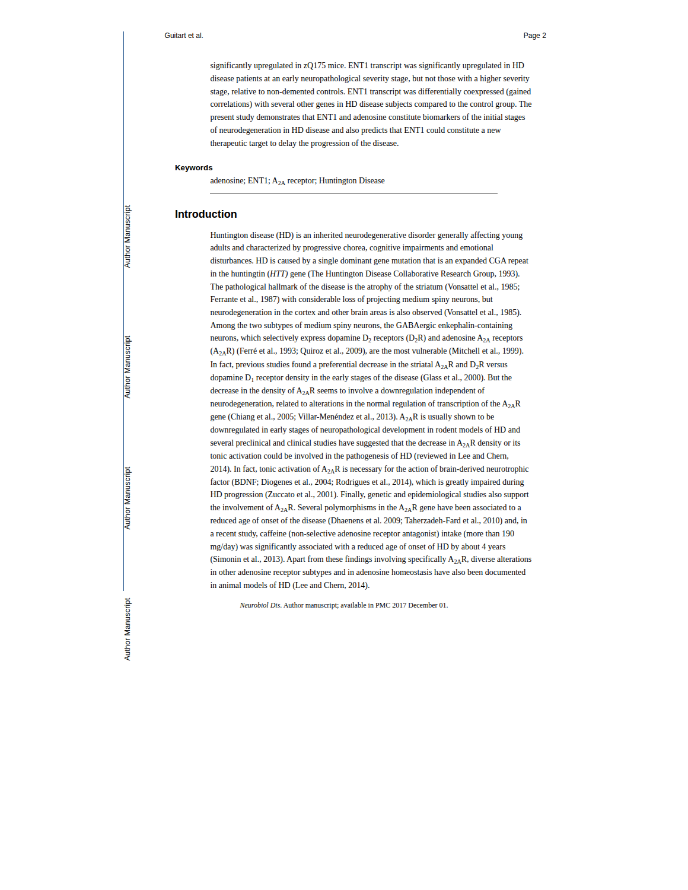Author Manuscript
Author Manuscript
Author Manuscript
Author Manuscript
Guitart et al.
Page 2
significantly upregulated in zQ175 mice. ENT1 transcript was significantly upregulated in HD disease patients at an early neuropathological severity stage, but not those with a higher severity stage, relative to non-demented controls. ENT1 transcript was differentially coexpressed (gained correlations) with several other genes in HD disease subjects compared to the control group. The present study demonstrates that ENT1 and adenosine constitute biomarkers of the initial stages of neurodegeneration in HD disease and also predicts that ENT1 could constitute a new therapeutic target to delay the progression of the disease.
Keywords
adenosine; ENT1; A2A receptor; Huntington Disease
Introduction
Huntington disease (HD) is an inherited neurodegenerative disorder generally affecting young adults and characterized by progressive chorea, cognitive impairments and emotional disturbances. HD is caused by a single dominant gene mutation that is an expanded CGA repeat in the huntingtin (HTT) gene (The Huntington Disease Collaborative Research Group, 1993). The pathological hallmark of the disease is the atrophy of the striatum (Vonsattel et al., 1985; Ferrante et al., 1987) with considerable loss of projecting medium spiny neurons, but neurodegeneration in the cortex and other brain areas is also observed (Vonsattel et al., 1985). Among the two subtypes of medium spiny neurons, the GABAergic enkephalin-containing neurons, which selectively express dopamine D2 receptors (D2R) and adenosine A2A receptors (A2AR) (Ferré et al., 1993; Quiroz et al., 2009), are the most vulnerable (Mitchell et al., 1999). In fact, previous studies found a preferential decrease in the striatal A2AR and D2R versus dopamine D1 receptor density in the early stages of the disease (Glass et al., 2000). But the decrease in the density of A2AR seems to involve a downregulation independent of neurodegeneration, related to alterations in the normal regulation of transcription of the A2AR gene (Chiang et al., 2005; Villar-Menéndez et al., 2013). A2AR is usually shown to be downregulated in early stages of neuropathological development in rodent models of HD and several preclinical and clinical studies have suggested that the decrease in A2AR density or its tonic activation could be involved in the pathogenesis of HD (reviewed in Lee and Chern, 2014). In fact, tonic activation of A2AR is necessary for the action of brain-derived neurotrophic factor (BDNF; Diogenes et al., 2004; Rodrigues et al., 2014), which is greatly impaired during HD progression (Zuccato et al., 2001). Finally, genetic and epidemiological studies also support the involvement of A2AR. Several polymorphisms in the A2AR gene have been associated to a reduced age of onset of the disease (Dhaenens et al. 2009; Taherzadeh-Fard et al., 2010) and, in a recent study, caffeine (non-selective adenosine receptor antagonist) intake (more than 190 mg/day) was significantly associated with a reduced age of onset of HD by about 4 years (Simonin et al., 2013). Apart from these findings involving specifically A2AR, diverse alterations in other adenosine receptor subtypes and in adenosine homeostasis have also been documented in animal models of HD (Lee and Chern, 2014).
Neurobiol Dis. Author manuscript; available in PMC 2017 December 01.